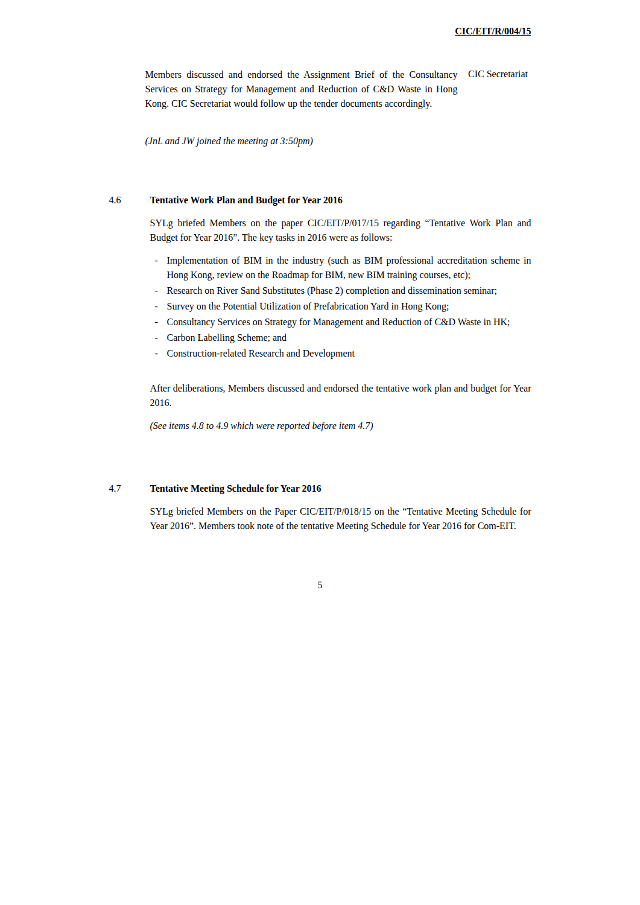CIC/EIT/R/004/15
Members discussed and endorsed the Assignment Brief of the Consultancy Services on Strategy for Management and Reduction of C&D Waste in Hong Kong. CIC Secretariat would follow up the tender documents accordingly.
CIC Secretariat
(JnL and JW joined the meeting at 3:50pm)
4.6
Tentative Work Plan and Budget for Year 2016
SYLg briefed Members on the paper CIC/EIT/P/017/15 regarding “Tentative Work Plan and Budget for Year 2016”. The key tasks in 2016 were as follows:
Implementation of BIM in the industry (such as BIM professional accreditation scheme in Hong Kong, review on the Roadmap for BIM, new BIM training courses, etc);
Research on River Sand Substitutes (Phase 2) completion and dissemination seminar;
Survey on the Potential Utilization of Prefabrication Yard in Hong Kong;
Consultancy Services on Strategy for Management and Reduction of C&D Waste in HK;
Carbon Labelling Scheme; and
Construction-related Research and Development
After deliberations, Members discussed and endorsed the tentative work plan and budget for Year 2016.
(See items 4.8 to 4.9 which were reported before item 4.7)
4.7
Tentative Meeting Schedule for Year 2016
SYLg briefed Members on the Paper CIC/EIT/P/018/15 on the “Tentative Meeting Schedule for Year 2016”. Members took note of the tentative Meeting Schedule for Year 2016 for Com-EIT.
5